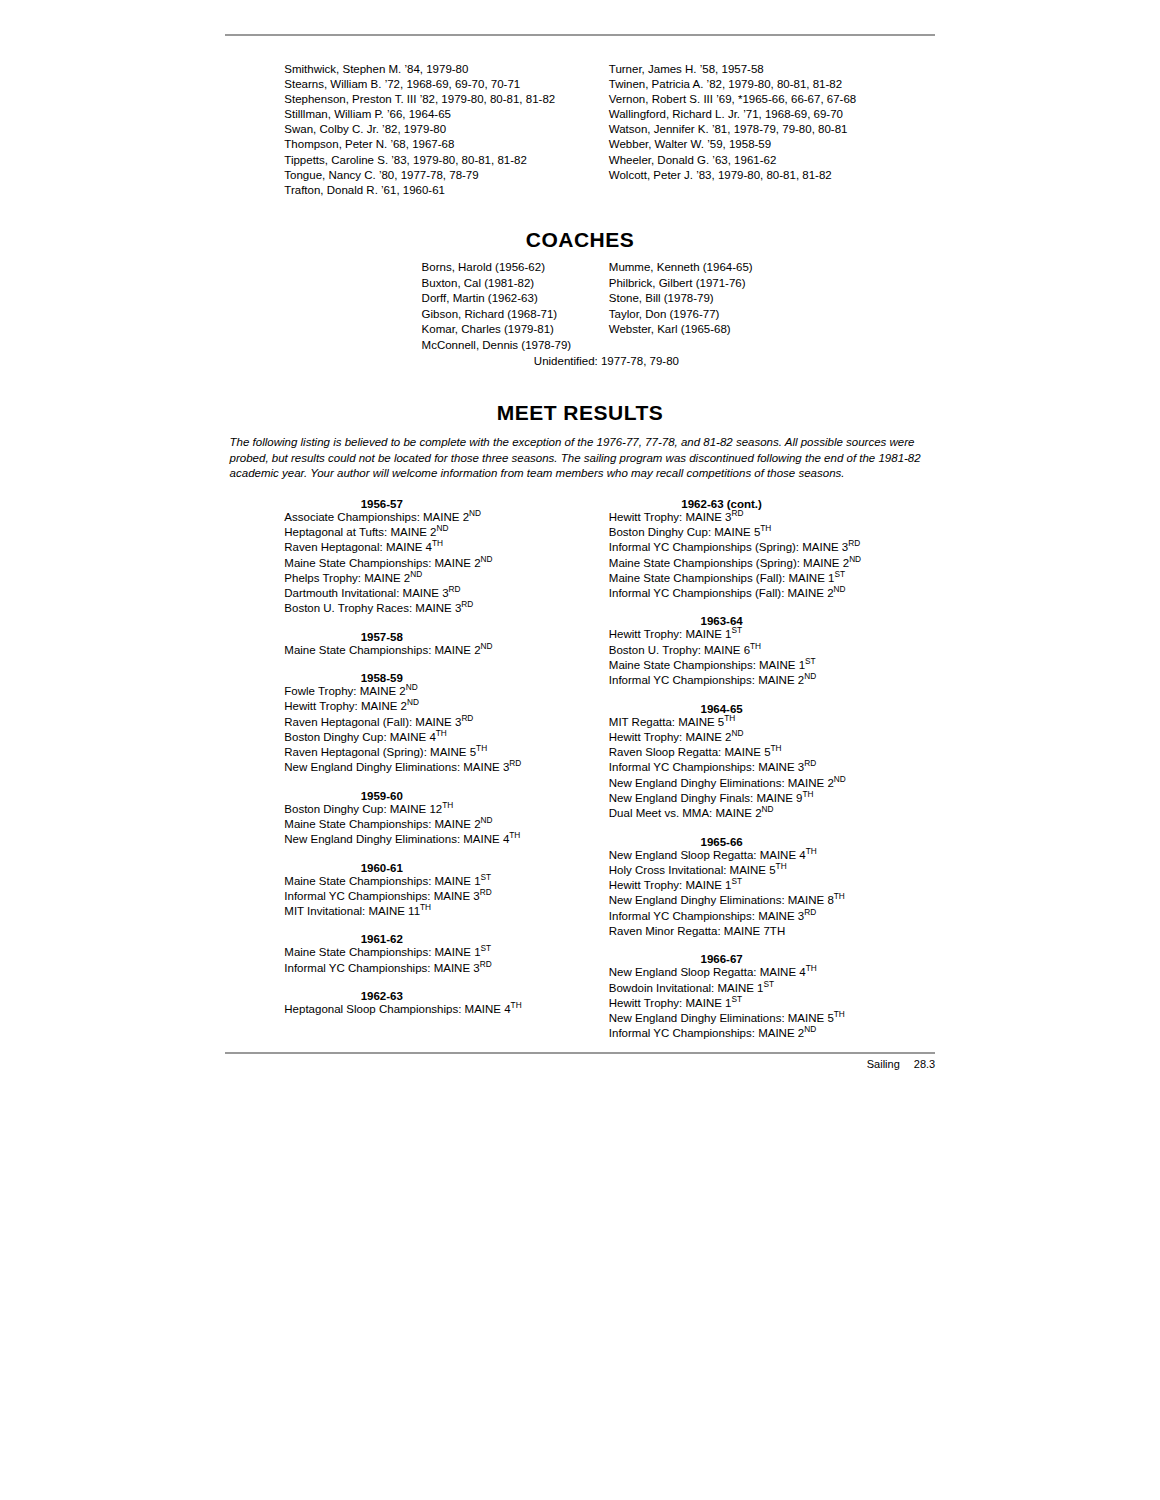| Smithwick, Stephen M. ’84, 1979-80 | Turner, James H. ’58, 1957-58 |
| Stearns, William B. ’72, 1968-69, 69-70, 70-71 | Twinen, Patricia A. ’82, 1979-80, 80-81, 81-82 |
| Stephenson, Preston T. III ’82, 1979-80, 80-81, 81-82 | Vernon, Robert S. III ’69, *1965-66, 66-67, 67-68 |
| Stilllman, William P. ’66, 1964-65 | Wallingford, Richard L. Jr. ’71, 1968-69, 69-70 |
| Swan, Colby C. Jr. ’82, 1979-80 | Watson, Jennifer K. ’81, 1978-79, 79-80, 80-81 |
| Thompson, Peter N. ’68, 1967-68 | Webber, Walter W. ’59, 1958-59 |
| Tippetts, Caroline S. ’83, 1979-80, 80-81, 81-82 | Wheeler, Donald G. ’63, 1961-62 |
| Tongue, Nancy C. ’80, 1977-78, 78-79 | Wolcott, Peter J. ’83, 1979-80, 80-81, 81-82 |
| Trafton, Donald R. ’61, 1960-61 | |
COACHES
| Borns, Harold (1956-62) | Mumme, Kenneth (1964-65) |
| Buxton, Cal (1981-82) | Philbrick, Gilbert (1971-76) |
| Dorff, Martin (1962-63) | Stone, Bill (1978-79) |
| Gibson, Richard (1968-71) | Taylor, Don (1976-77) |
| Komar, Charles (1979-81) | Webster, Karl (1965-68) |
| McConnell, Dennis (1978-79) | |
Unidentified: 1977-78, 79-80
MEET RESULTS
The following listing is believed to be complete with the exception of the 1976-77, 77-78, and 81-82 seasons. All possible sources were probed, but results could not be located for those three seasons. The sailing program was discontinued following the end of the 1981-82 academic year. Your author will welcome information from team members who may recall competitions of those seasons.
| 1956-57 Associate Championships: MAINE 2 ND Heptagonal at Tufts: MAINE 2 ND Raven Heptagonal: MAINE 4 TH Maine State Championships: MAINE 2 ND Phelps Trophy: MAINE 2 ND Dartmouth Invitational: MAINE 3 RD Boston U. Trophy Races: MAINE 3 RD 1957-58 Maine State Championships: MAINE 2 ND 1958-59 Fowle Trophy: MAINE 2 ND Hewitt Trophy: MAINE 2 ND Raven Heptagonal (Fall): MAINE 3 RD Boston Dinghy Cup: MAINE 4 TH Raven Heptagonal (Spring): MAINE 5 TH New England Dinghy Eliminations: MAINE 3 RD 1959-60 Boston Dinghy Cup: MAINE 12 TH Maine State Championships: MAINE 2 ND New England Dinghy Eliminations: MAINE 4 TH 1960-61 Maine State Championships: MAINE 1 ST Informal YC Championships: MAINE 3 RD MIT Invitational: MAINE 11 TH 1961-62 Maine State Championships: MAINE 1 ST Informal YC Championships: MAINE 3 RD 1962-63 Heptagonal Sloop Championships: MAINE 4 TH | 1962-63 (cont.) Hewitt Trophy: MAINE 3 RD Boston Dinghy Cup: MAINE 5 TH Informal YC Championships (Spring): MAINE 3 RD Maine State Championships (Spring): MAINE 2 ND Maine State Championships (Fall): MAINE 1 ST Informal YC Championships (Fall): MAINE 2 ND 1963-64 Hewitt Trophy: MAINE 1 ST Boston U. Trophy: MAINE 6 TH Maine State Championships: MAINE 1 ST Informal YC Championships: MAINE 2 ND 1964-65 MIT Regatta: MAINE 5 TH Hewitt Trophy: MAINE 2 ND Raven Sloop Regatta: MAINE 5 TH Informal YC Championships: MAINE 3 RD New England Dinghy Eliminations: MAINE 2 ND New England Dinghy Finals: MAINE 9 TH Dual Meet vs. MMA: MAINE 2 ND 1965-66 New England Sloop Regatta: MAINE 4 TH Holy Cross Invitational: MAINE 5 TH Hewitt Trophy: MAINE 1 ST New England Dinghy Eliminations: MAINE 8 TH Informal YC Championships: MAINE 3 RD Raven Minor Regatta: MAINE 7TH 1966-67 New England Sloop Regatta: MAINE 4 TH Bowdoin Invitational: MAINE 1 ST Hewitt Trophy: MAINE 1 ST New England Dinghy Eliminations: MAINE 5 TH Informal YC Championships: MAINE 2 ND |
Sailing28.3